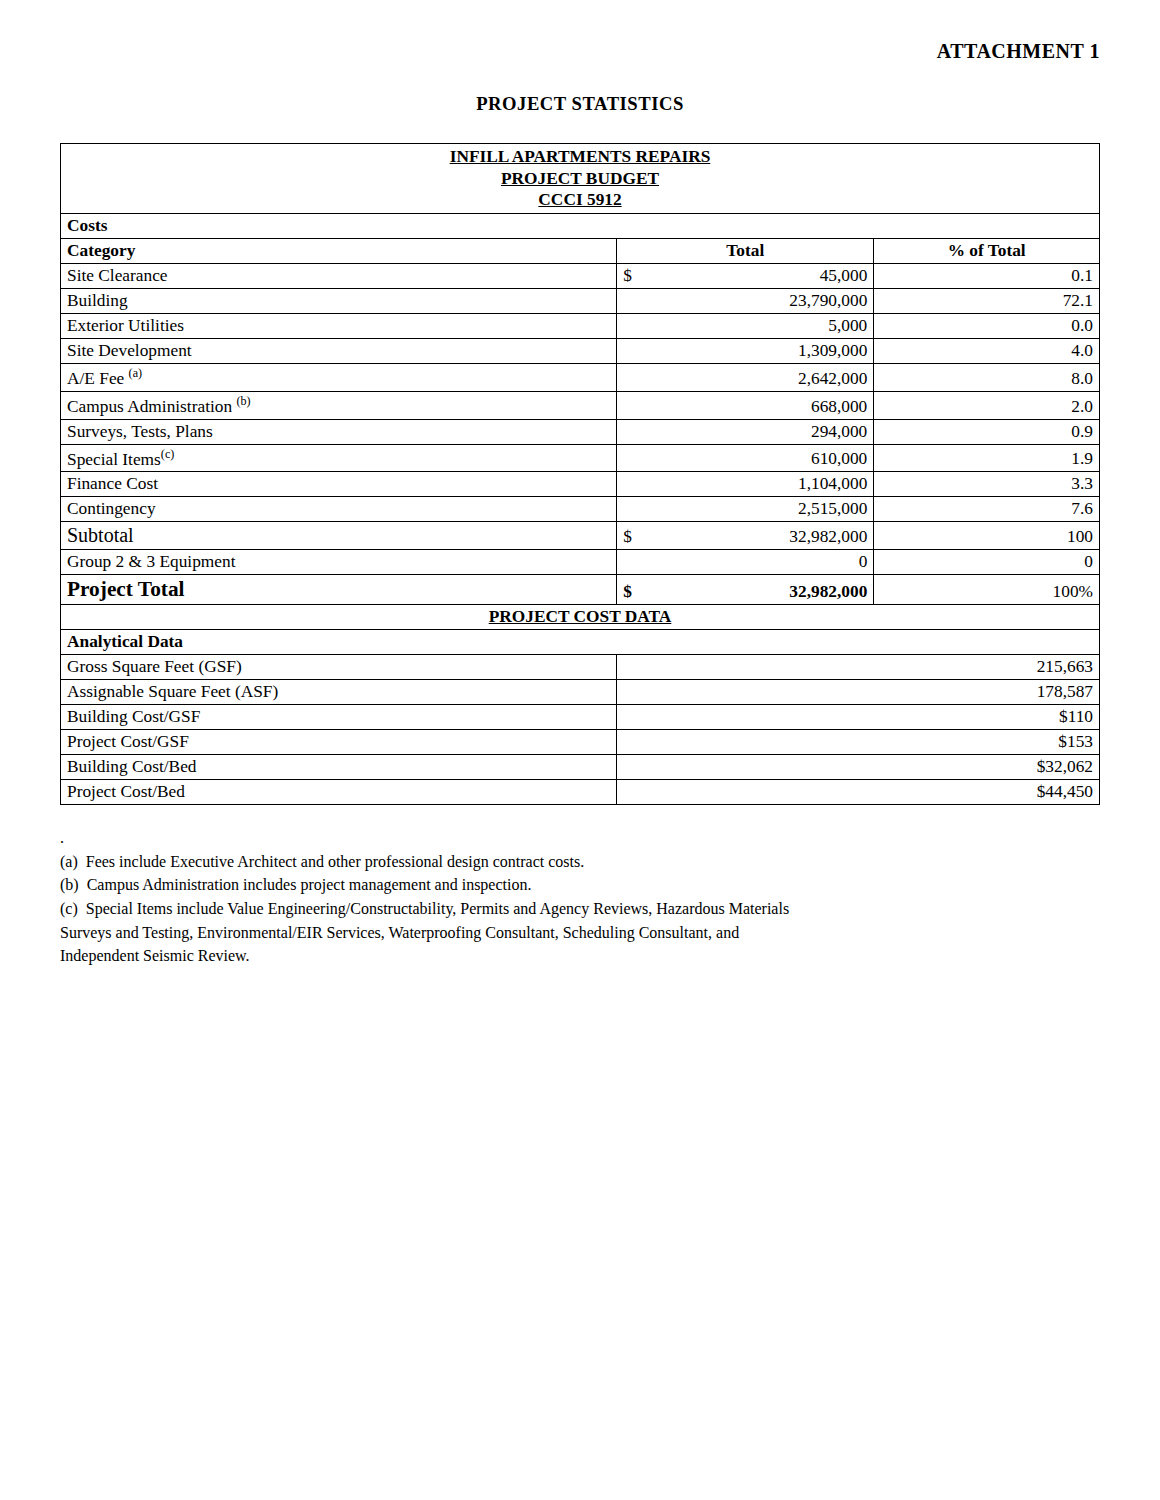ATTACHMENT 1
PROJECT STATISTICS
| INFILL APARTMENTS REPAIRS PROJECT BUDGET CCCI 5912 |
| Costs |
| Category | Total | % of Total |
| Site Clearance | $ 45,000 | 0.1 |
| Building | 23,790,000 | 72.1 |
| Exterior Utilities | 5,000 | 0.0 |
| Site Development | 1,309,000 | 4.0 |
| A/E Fee (a) | 2,642,000 | 8.0 |
| Campus Administration (b) | 668,000 | 2.0 |
| Surveys, Tests, Plans | 294,000 | 0.9 |
| Special Items (c) | 610,000 | 1.9 |
| Finance Cost | 1,104,000 | 3.3 |
| Contingency | 2,515,000 | 7.6 |
| Subtotal | $ 32,982,000 | 100 |
| Group 2 & 3 Equipment | 0 | 0 |
| Project Total | $ 32,982,000 | 100% |
| PROJECT COST DATA |
| Analytical Data |
| Gross Square Feet (GSF) | 215,663 |
| Assignable Square Feet (ASF) | 178,587 |
| Building Cost/GSF | $110 |
| Project Cost/GSF | $153 |
| Building Cost/Bed | $32,062 |
| Project Cost/Bed | $44,450 |
.
(a) Fees include Executive Architect and other professional design contract costs.
(b) Campus Administration includes project management and inspection.
(c) Special Items include Value Engineering/Constructability, Permits and Agency Reviews, Hazardous Materials
Surveys and Testing, Environmental/EIR Services, Waterproofing Consultant, Scheduling Consultant, and
Independent Seismic Review.